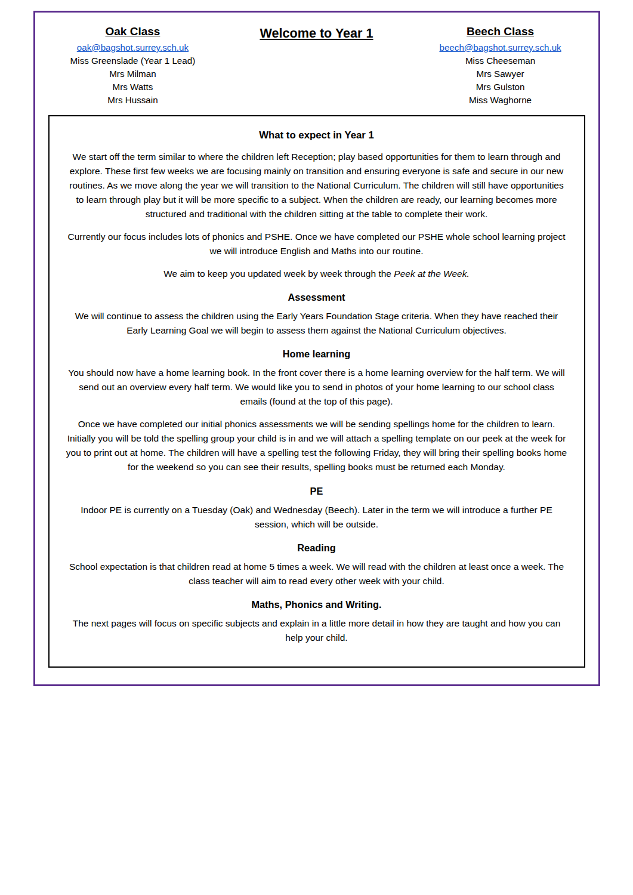Oak Class
oak@bagshot.surrey.sch.uk
Miss Greenslade (Year 1 Lead)
Mrs Milman
Mrs Watts
Mrs Hussain
Welcome to Year 1
Beech Class
beech@bagshot.surrey.sch.uk
Miss Cheeseman
Mrs Sawyer
Mrs Gulston
Miss Waghorne
What to expect in Year 1
We start off the term similar to where the children left Reception; play based opportunities for them to learn through and explore. These first few weeks we are focusing mainly on transition and ensuring everyone is safe and secure in our new routines. As we move along the year we will transition to the National Curriculum. The children will still have opportunities to learn through play but it will be more specific to a subject. When the children are ready, our learning becomes more structured and traditional with the children sitting at the table to complete their work.
Currently our focus includes lots of phonics and PSHE. Once we have completed our PSHE whole school learning project we will introduce English and Maths into our routine.
We aim to keep you updated week by week through the Peek at the Week.
Assessment
We will continue to assess the children using the Early Years Foundation Stage criteria. When they have reached their Early Learning Goal we will begin to assess them against the National Curriculum objectives.
Home learning
You should now have a home learning book. In the front cover there is a home learning overview for the half term. We will send out an overview every half term. We would like you to send in photos of your home learning to our school class emails (found at the top of this page).
Once we have completed our initial phonics assessments we will be sending spellings home for the children to learn. Initially you will be told the spelling group your child is in and we will attach a spelling template on our peek at the week for you to print out at home. The children will have a spelling test the following Friday, they will bring their spelling books home for the weekend so you can see their results, spelling books must be returned each Monday.
PE
Indoor PE is currently on a Tuesday (Oak) and Wednesday (Beech). Later in the term we will introduce a further PE session, which will be outside.
Reading
School expectation is that children read at home 5 times a week. We will read with the children at least once a week. The class teacher will aim to read every other week with your child.
Maths, Phonics and Writing.
The next pages will focus on specific subjects and explain in a little more detail in how they are taught and how you can help your child.